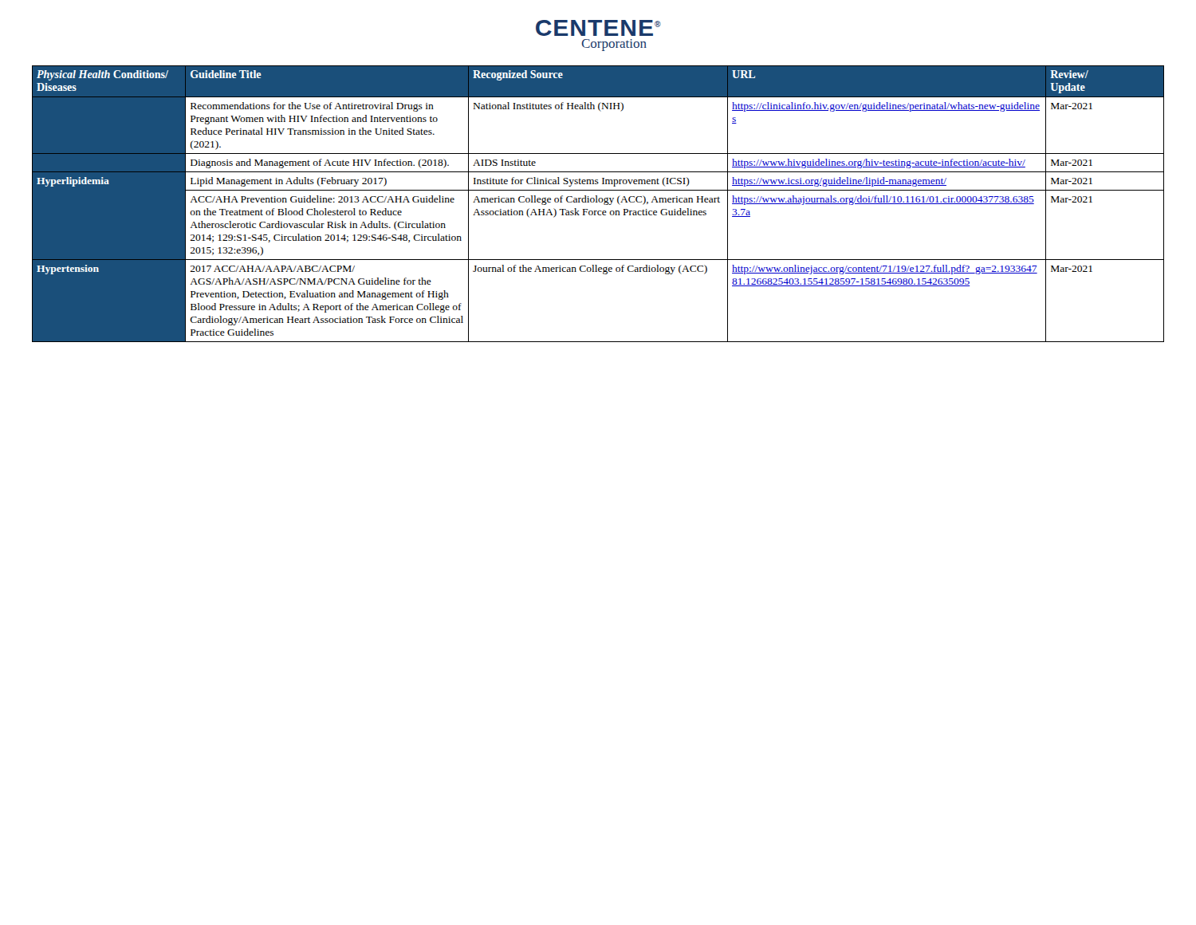CENTENE®
Corporation
| Physical Health Conditions/ Diseases | Guideline Title | Recognized Source | URL | Review/ Update |
| --- | --- | --- | --- | --- |
| | Recommendations for the Use of Antiretroviral Drugs in Pregnant Women with HIV Infection and Interventions to Reduce Perinatal HIV Transmission in the United States. (2021). | National Institutes of Health (NIH) | https://clinicalinfo.hiv.gov/en/guidelines/perinatal/whats-new-guidelines | Mar-2021 |
| | Diagnosis and Management of Acute HIV Infection. (2018). | AIDS Institute | https://www.hivguidelines.org/hiv-testing-acute-infection/acute-hiv/ | Mar-2021 |
| Hyperlipidemia | Lipid Management in Adults (February 2017) | Institute for Clinical Systems Improvement (ICSI) | https://www.icsi.org/guideline/lipid-management/ | Mar-2021 |
| ACC/AHA Prevention Guideline: 2013 ACC/AHA Guideline on the Treatment of Blood Cholesterol to Reduce Atherosclerotic Cardiovascular Risk in Adults. (Circulation 2014; 129:S1-S45, Circulation 2014; 129:S46-S48, Circulation 2015; 132:e396,) | American College of Cardiology (ACC), American Heart Association (AHA) Task Force on Practice Guidelines | https://www.ahajournals.org/doi/full/10.1161/01.cir.0000437738.63853.7a | Mar-2021 |
| Hypertension | 2017 ACC/AHA/AAPA/ABC/ACPM/ AGS/APhA/ASH/ASPC/NMA/PCNA Guideline for the Prevention, Detection, Evaluation and Management of High Blood Pressure in Adults; A Report of the American College of Cardiology/American Heart Association Task Force on Clinical Practice Guidelines | Journal of the American College of Cardiology (ACC) | http://www.onlinejacc.org/content/71/19/e127.full.pdf?_ga=2.193364781.1266825403.1554128597-1581546980.1542635095 | Mar-2021 |